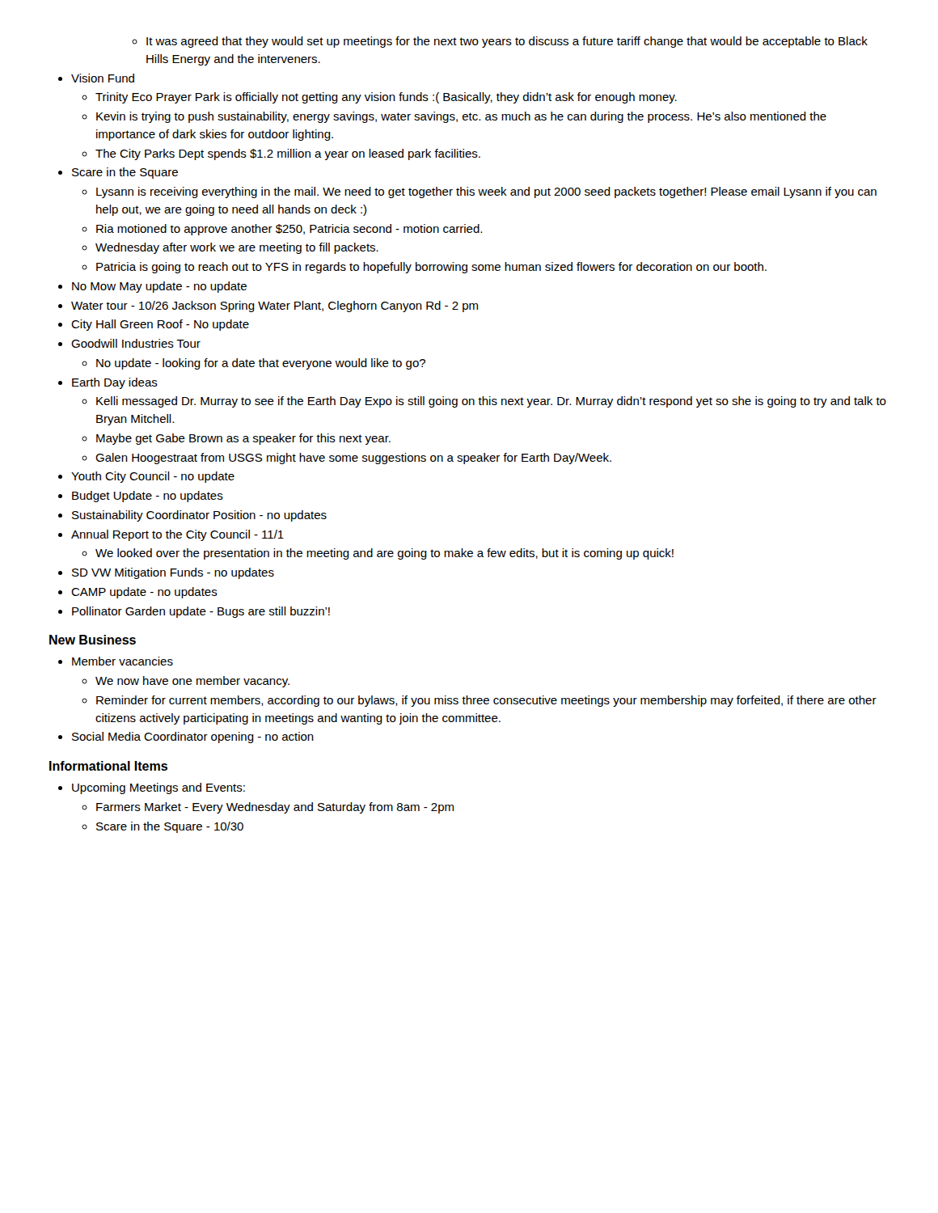It was agreed that they would set up meetings for the next two years to discuss a future tariff change that would be acceptable to Black Hills Energy and the interveners.
Vision Fund
Trinity Eco Prayer Park is officially not getting any vision funds :( Basically, they didn’t ask for enough money.
Kevin is trying to push sustainability, energy savings, water savings, etc. as much as he can during the process. He’s also mentioned the importance of dark skies for outdoor lighting.
The City Parks Dept spends $1.2 million a year on leased park facilities.
Scare in the Square
Lysann is receiving everything in the mail. We need to get together this week and put 2000 seed packets together! Please email Lysann if you can help out, we are going to need all hands on deck :)
Ria motioned to approve another $250, Patricia second - motion carried.
Wednesday after work we are meeting to fill packets.
Patricia is going to reach out to YFS in regards to hopefully borrowing some human sized flowers for decoration on our booth.
No Mow May update - no update
Water tour - 10/26 Jackson Spring Water Plant, Cleghorn Canyon Rd - 2 pm
City Hall Green Roof - No update
Goodwill Industries Tour
No update - looking for a date that everyone would like to go?
Earth Day ideas
Kelli messaged Dr. Murray to see if the Earth Day Expo is still going on this next year. Dr. Murray didn’t respond yet so she is going to try and talk to Bryan Mitchell.
Maybe get Gabe Brown as a speaker for this next year.
Galen Hoogestraat from USGS might have some suggestions on a speaker for Earth Day/Week.
Youth City Council - no update
Budget Update - no updates
Sustainability Coordinator Position - no updates
Annual Report to the City Council - 11/1
We looked over the presentation in the meeting and are going to make a few edits, but it is coming up quick!
SD VW Mitigation Funds - no updates
CAMP update - no updates
Pollinator Garden update - Bugs are still buzzin’!
New Business
Member vacancies
We now have one member vacancy.
Reminder for current members, according to our bylaws, if you miss three consecutive meetings your membership may forfeited, if there are other citizens actively participating in meetings and wanting to join the committee.
Social Media Coordinator opening - no action
Informational Items
Upcoming Meetings and Events:
Farmers Market - Every Wednesday and Saturday from 8am - 2pm
Scare in the Square - 10/30